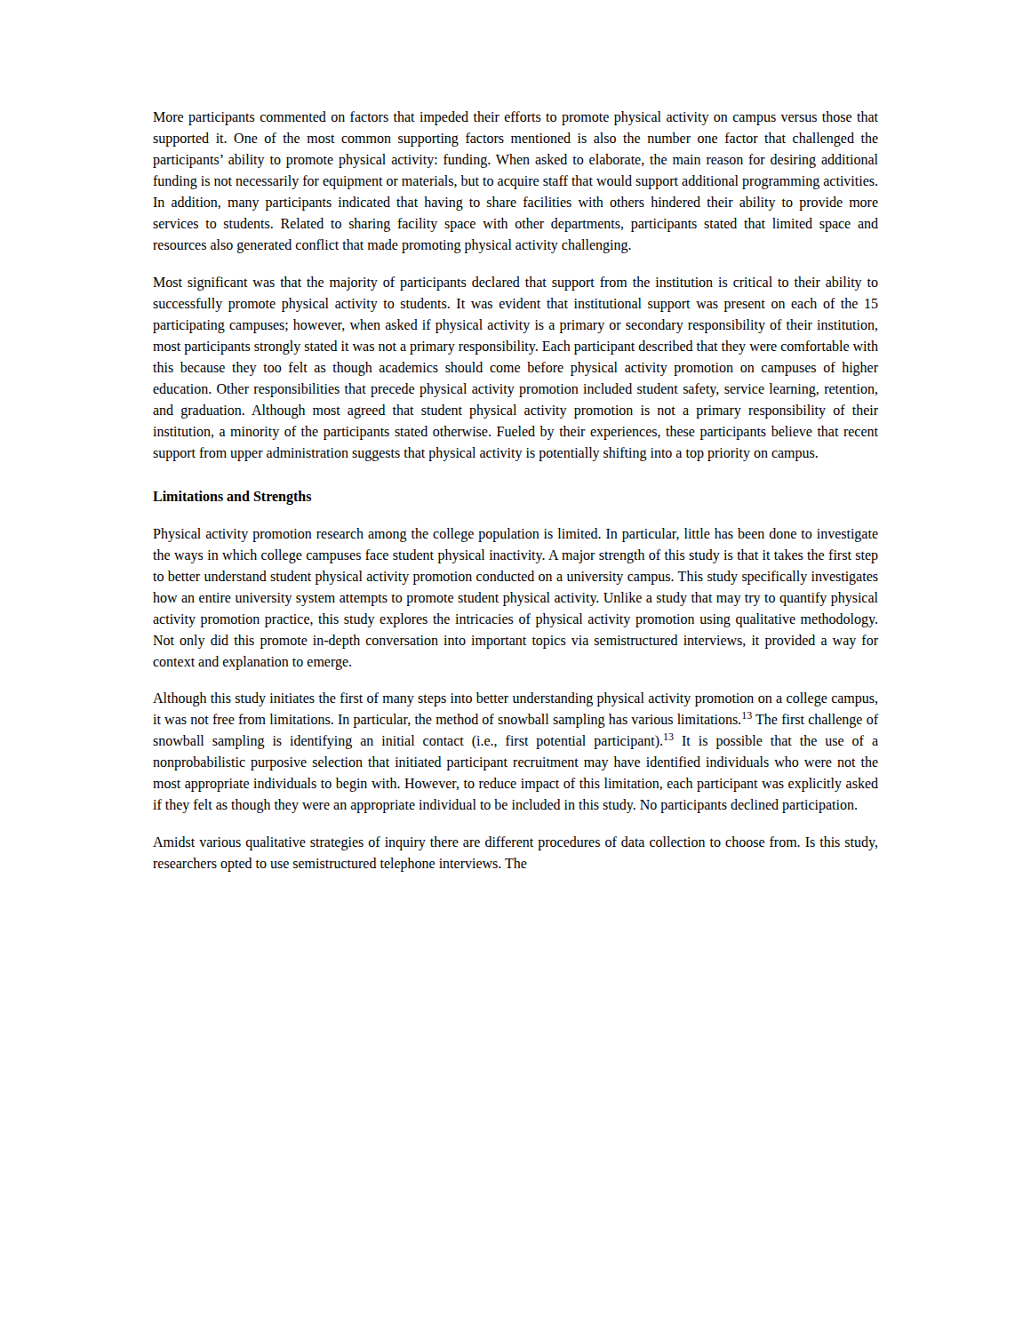More participants commented on factors that impeded their efforts to promote physical activity on campus versus those that supported it. One of the most common supporting factors mentioned is also the number one factor that challenged the participants’ ability to promote physical activity: funding. When asked to elaborate, the main reason for desiring additional funding is not necessarily for equipment or materials, but to acquire staff that would support additional programming activities. In addition, many participants indicated that having to share facilities with others hindered their ability to provide more services to students. Related to sharing facility space with other departments, participants stated that limited space and resources also generated conflict that made promoting physical activity challenging.
Most significant was that the majority of participants declared that support from the institution is critical to their ability to successfully promote physical activity to students. It was evident that institutional support was present on each of the 15 participating campuses; however, when asked if physical activity is a primary or secondary responsibility of their institution, most participants strongly stated it was not a primary responsibility. Each participant described that they were comfortable with this because they too felt as though academics should come before physical activity promotion on campuses of higher education. Other responsibilities that precede physical activity promotion included student safety, service learning, retention, and graduation. Although most agreed that student physical activity promotion is not a primary responsibility of their institution, a minority of the participants stated otherwise. Fueled by their experiences, these participants believe that recent support from upper administration suggests that physical activity is potentially shifting into a top priority on campus.
Limitations and Strengths
Physical activity promotion research among the college population is limited. In particular, little has been done to investigate the ways in which college campuses face student physical inactivity. A major strength of this study is that it takes the first step to better understand student physical activity promotion conducted on a university campus. This study specifically investigates how an entire university system attempts to promote student physical activity. Unlike a study that may try to quantify physical activity promotion practice, this study explores the intricacies of physical activity promotion using qualitative methodology. Not only did this promote in-depth conversation into important topics via semistructured interviews, it provided a way for context and explanation to emerge.
Although this study initiates the first of many steps into better understanding physical activity promotion on a college campus, it was not free from limitations. In particular, the method of snowball sampling has various limitations.13 The first challenge of snowball sampling is identifying an initial contact (i.e., first potential participant).13 It is possible that the use of a nonprobabilistic purposive selection that initiated participant recruitment may have identified individuals who were not the most appropriate individuals to begin with. However, to reduce impact of this limitation, each participant was explicitly asked if they felt as though they were an appropriate individual to be included in this study. No participants declined participation.
Amidst various qualitative strategies of inquiry there are different procedures of data collection to choose from. Is this study, researchers opted to use semistructured telephone interviews. The